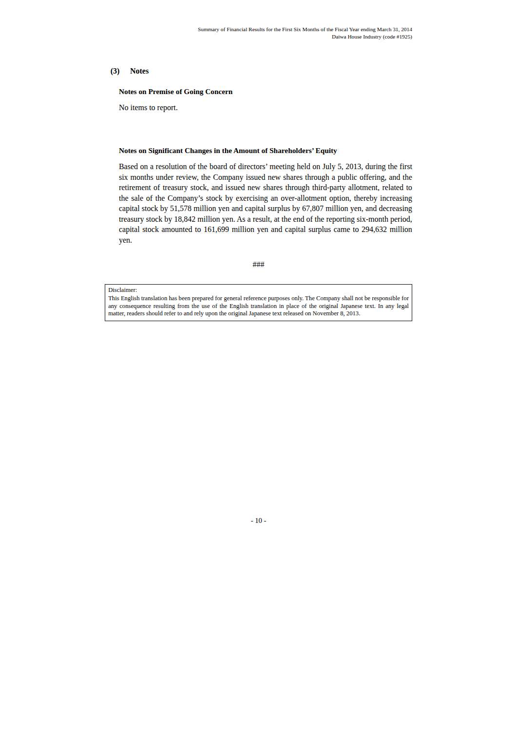Summary of Financial Results for the First Six Months of the Fiscal Year ending March 31, 2014
Daiwa House Industry (code #1925)
(3) Notes
Notes on Premise of Going Concern
No items to report.
Notes on Significant Changes in the Amount of Shareholders’ Equity
Based on a resolution of the board of directors’ meeting held on July 5, 2013, during the first six months under review, the Company issued new shares through a public offering, and the retirement of treasury stock, and issued new shares through third-party allotment, related to the sale of the Company’s stock by exercising an over-allotment option, thereby increasing capital stock by 51,578 million yen and capital surplus by 67,807 million yen, and decreasing treasury stock by 18,842 million yen. As a result, at the end of the reporting six-month period, capital stock amounted to 161,699 million yen and capital surplus came to 294,632 million yen.
###
Disclaimer:
This English translation has been prepared for general reference purposes only. The Company shall not be responsible for any consequence resulting from the use of the English translation in place of the original Japanese text. In any legal matter, readers should refer to and rely upon the original Japanese text released on November 8, 2013.
- 10 -